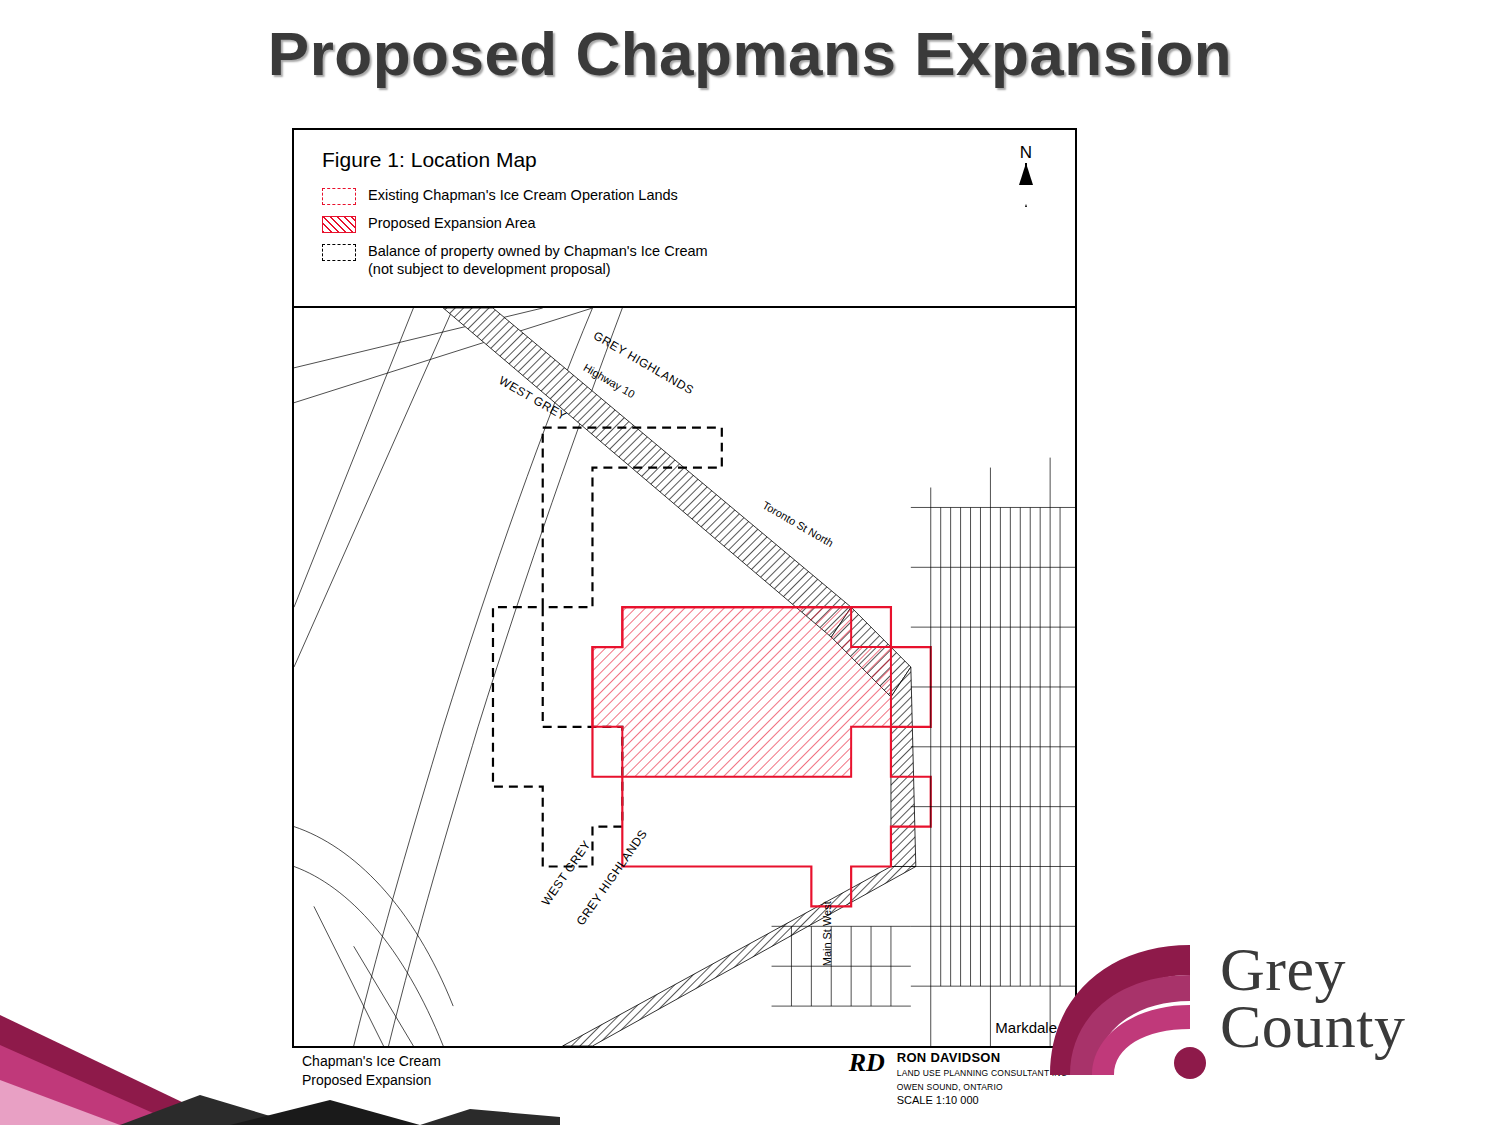Proposed Chapmans Expansion
N
Figure 1: Location Map
Existing Chapman's Ice Cream Operation Lands
Proposed Expansion Area
Balance of property owned by Chapman's Ice Cream
(not subject to development proposal)
GREY HIGHLANDS Highway 10 WEST GREY Toronto St North WEST GREY GREY HIGHLANDS Main St West
Markdale
Chapman's Ice Cream
Proposed Expansion
RD RON DAVIDSON
LAND USE PLANNING CONSULTANT INC
OWEN SOUND, ONTARIO
SCALE 1:10 000
Grey
County